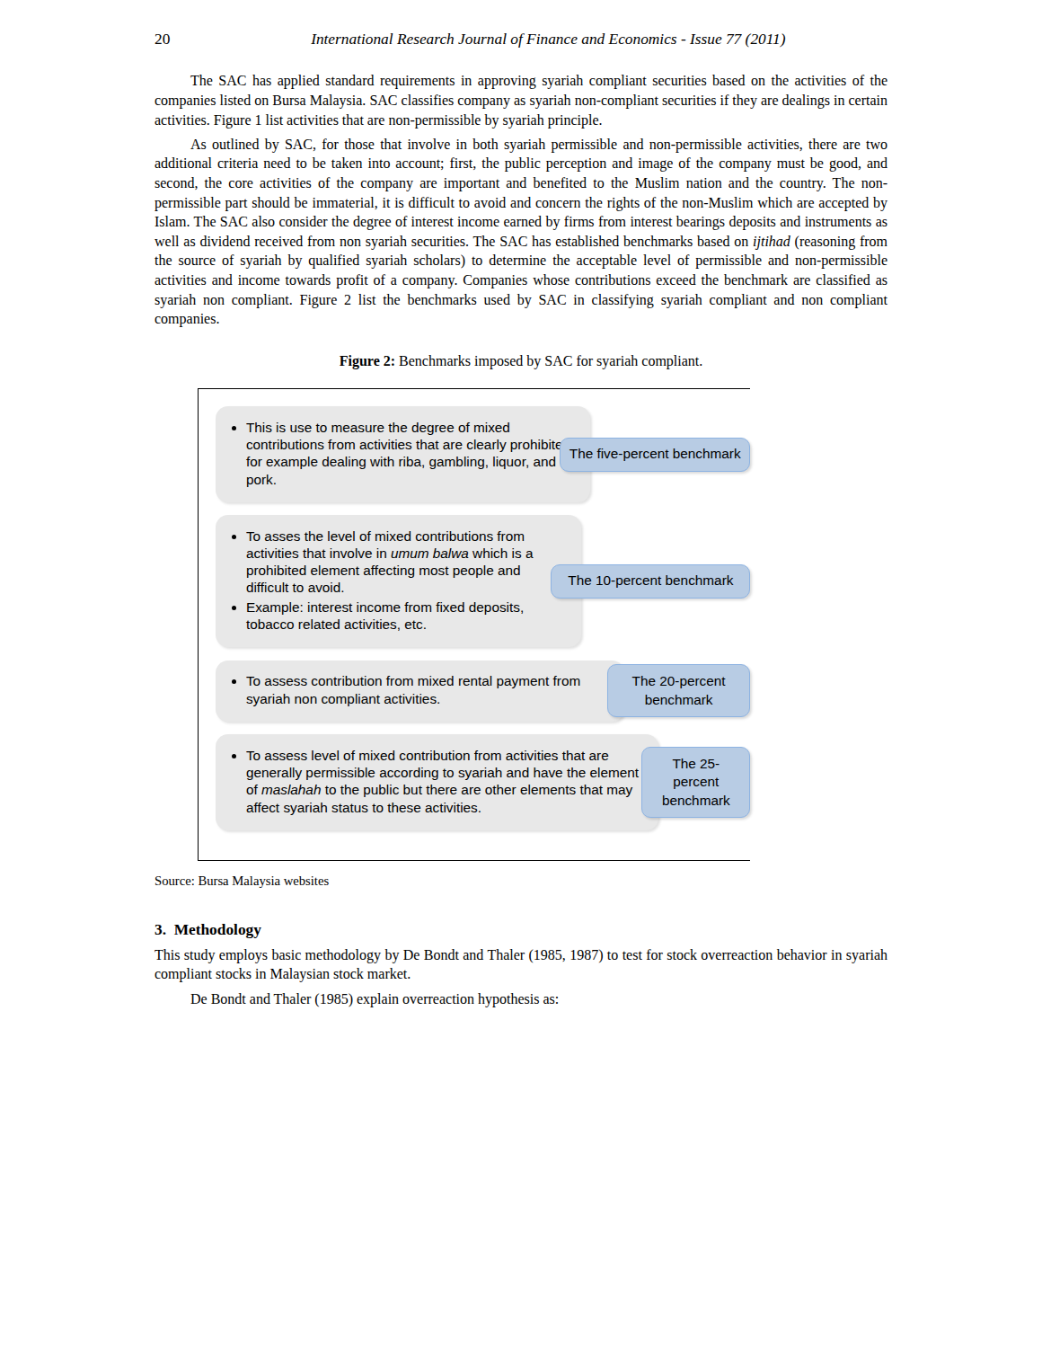20
International Research Journal of Finance and Economics - Issue 77 (2011)
The SAC has applied standard requirements in approving syariah compliant securities based on the activities of the companies listed on Bursa Malaysia. SAC classifies company as syariah non-compliant securities if they are dealings in certain activities. Figure 1 list activities that are non-permissible by syariah principle.
As outlined by SAC, for those that involve in both syariah permissible and non-permissible activities, there are two additional criteria need to be taken into account; first, the public perception and image of the company must be good, and second, the core activities of the company are important and benefited to the Muslim nation and the country. The non-permissible part should be immaterial, it is difficult to avoid and concern the rights of the non-Muslim which are accepted by Islam. The SAC also consider the degree of interest income earned by firms from interest bearings deposits and instruments as well as dividend received from non syariah securities. The SAC has established benchmarks based on ijtihad (reasoning from the source of syariah by qualified syariah scholars) to determine the acceptable level of permissible and non-permissible activities and income towards profit of a company. Companies whose contributions exceed the benchmark are classified as syariah non compliant. Figure 2 list the benchmarks used by SAC in classifying syariah compliant and non compliant companies.
Figure 2: Benchmarks imposed by SAC for syariah compliant.
This is use to measure the degree of mixed contributions from activities that are clearly prohibited for example dealing with riba, gambling, liquor, and pork.
The five-percent benchmark
To asses the level of mixed contributions from activities that involve in umum balwa which is a prohibited element affecting most people and difficult to avoid.
Example: interest income from fixed deposits, tobacco related activities, etc.
The 10-percent benchmark
To assess contribution from mixed rental payment from syariah non compliant activities.
The 20-percent benchmark
To assess level of mixed contribution from activities that are generally permissible according to syariah and have the element of maslahah to the public but there are other elements that may affect syariah status to these activities.
The 25-percent benchmark
Source: Bursa Malaysia websites
3. Methodology
This study employs basic methodology by De Bondt and Thaler (1985, 1987) to test for stock overreaction behavior in syariah compliant stocks in Malaysian stock market.
De Bondt and Thaler (1985) explain overreaction hypothesis as: